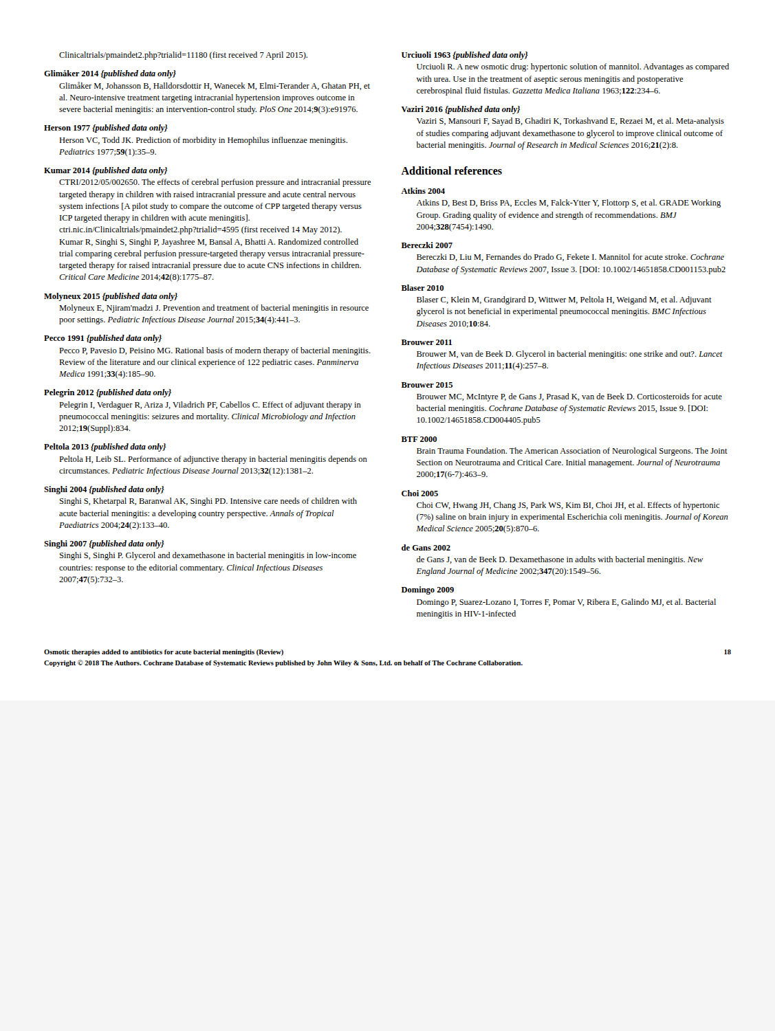Clinicaltrials/pmaindet2.php?trialid=11180 (first received 7 April 2015).
Glimåker 2014 {published data only}
Glimåker M, Johansson B, Halldorsdottir H, Wanecek M, Elmi-Terander A, Ghatan PH, et al. Neuro-intensive treatment targeting intracranial hypertension improves outcome in severe bacterial meningitis: an intervention-control study. PloS One 2014;9(3):e91976.
Herson 1977 {published data only}
Herson VC, Todd JK. Prediction of morbidity in Hemophilus influenzae meningitis. Pediatrics 1977;59(1):35–9.
Kumar 2014 {published data only}
CTRI/2012/05/002650. The effects of cerebral perfusion pressure and intracranial pressure targeted therapy in children with raised intracranial pressure and acute central nervous system infections [A pilot study to compare the outcome of CPP targeted therapy versus ICP targeted therapy in children with acute meningitis]. ctri.nic.in/Clinicaltrials/pmaindet2.php?trialid=4595 (first received 14 May 2012).
Kumar R, Singhi S, Singhi P, Jayashree M, Bansal A, Bhatti A. Randomized controlled trial comparing cerebral perfusion pressure-targeted therapy versus intracranial pressure-targeted therapy for raised intracranial pressure due to acute CNS infections in children. Critical Care Medicine 2014;42(8):1775–87.
Molyneux 2015 {published data only}
Molyneux E, Njiram'madzi J. Prevention and treatment of bacterial meningitis in resource poor settings. Pediatric Infectious Disease Journal 2015;34(4):441–3.
Pecco 1991 {published data only}
Pecco P, Pavesio D, Peisino MG. Rational basis of modern therapy of bacterial meningitis. Review of the literature and our clinical experience of 122 pediatric cases. Panminerva Medica 1991;33(4):185–90.
Pelegrin 2012 {published data only}
Pelegrin I, Verdaguer R, Ariza J, Viladrich PF, Cabellos C. Effect of adjuvant therapy in pneumococcal meningitis: seizures and mortality. Clinical Microbiology and Infection 2012;19(Suppl):834.
Peltola 2013 {published data only}
Peltola H, Leib SL. Performance of adjunctive therapy in bacterial meningitis depends on circumstances. Pediatric Infectious Disease Journal 2013;32(12):1381–2.
Singhi 2004 {published data only}
Singhi S, Khetarpal R, Baranwal AK, Singhi PD. Intensive care needs of children with acute bacterial meningitis: a developing country perspective. Annals of Tropical Paediatrics 2004;24(2):133–40.
Singhi 2007 {published data only}
Singhi S, Singhi P. Glycerol and dexamethasone in bacterial meningitis in low-income countries: response to the editorial commentary. Clinical Infectious Diseases 2007;47(5):732–3.
Urciuoli 1963 {published data only}
Urciuoli R. A new osmotic drug: hypertonic solution of mannitol. Advantages as compared with urea. Use in the treatment of aseptic serous meningitis and postoperative cerebrospinal fluid fistulas. Gazzetta Medica Italiana 1963;122:234–6.
Vaziri 2016 {published data only}
Vaziri S, Mansouri F, Sayad B, Ghadiri K, Torkashvand E, Rezaei M, et al. Meta-analysis of studies comparing adjuvant dexamethasone to glycerol to improve clinical outcome of bacterial meningitis. Journal of Research in Medical Sciences 2016;21(2):8.
Additional references
Atkins 2004
Atkins D, Best D, Briss PA, Eccles M, Falck-Ytter Y, Flottorp S, et al. GRADE Working Group. Grading quality of evidence and strength of recommendations. BMJ 2004;328(7454):1490.
Bereczki 2007
Bereczki D, Liu M, Fernandes do Prado G, Fekete I. Mannitol for acute stroke. Cochrane Database of Systematic Reviews 2007, Issue 3. [DOI: 10.1002/14651858.CD001153.pub2
Blaser 2010
Blaser C, Klein M, Grandgirard D, Wittwer M, Peltola H, Weigand M, et al. Adjuvant glycerol is not beneficial in experimental pneumococcal meningitis. BMC Infectious Diseases 2010;10:84.
Brouwer 2011
Brouwer M, van de Beek D. Glycerol in bacterial meningitis: one strike and out?. Lancet Infectious Diseases 2011;11(4):257–8.
Brouwer 2015
Brouwer MC, McIntyre P, de Gans J, Prasad K, van de Beek D. Corticosteroids for acute bacterial meningitis. Cochrane Database of Systematic Reviews 2015, Issue 9. [DOI: 10.1002/14651858.CD004405.pub5
BTF 2000
Brain Trauma Foundation. The American Association of Neurological Surgeons. The Joint Section on Neurotrauma and Critical Care. Initial management. Journal of Neurotrauma 2000;17(6-7):463–9.
Choi 2005
Choi CW, Hwang JH, Chang JS, Park WS, Kim BI, Choi JH, et al. Effects of hypertonic (7%) saline on brain injury in experimental Escherichia coli meningitis. Journal of Korean Medical Science 2005;20(5):870–6.
de Gans 2002
de Gans J, van de Beek D. Dexamethasone in adults with bacterial meningitis. New England Journal of Medicine 2002;347(20):1549–56.
Domingo 2009
Domingo P, Suarez-Lozano I, Torres F, Pomar V, Ribera E, Galindo MJ, et al. Bacterial meningitis in HIV-1-infected
18
Osmotic therapies added to antibiotics for acute bacterial meningitis (Review)
Copyright © 2018 The Authors. Cochrane Database of Systematic Reviews published by John Wiley & Sons, Ltd. on behalf of The Cochrane Collaboration.